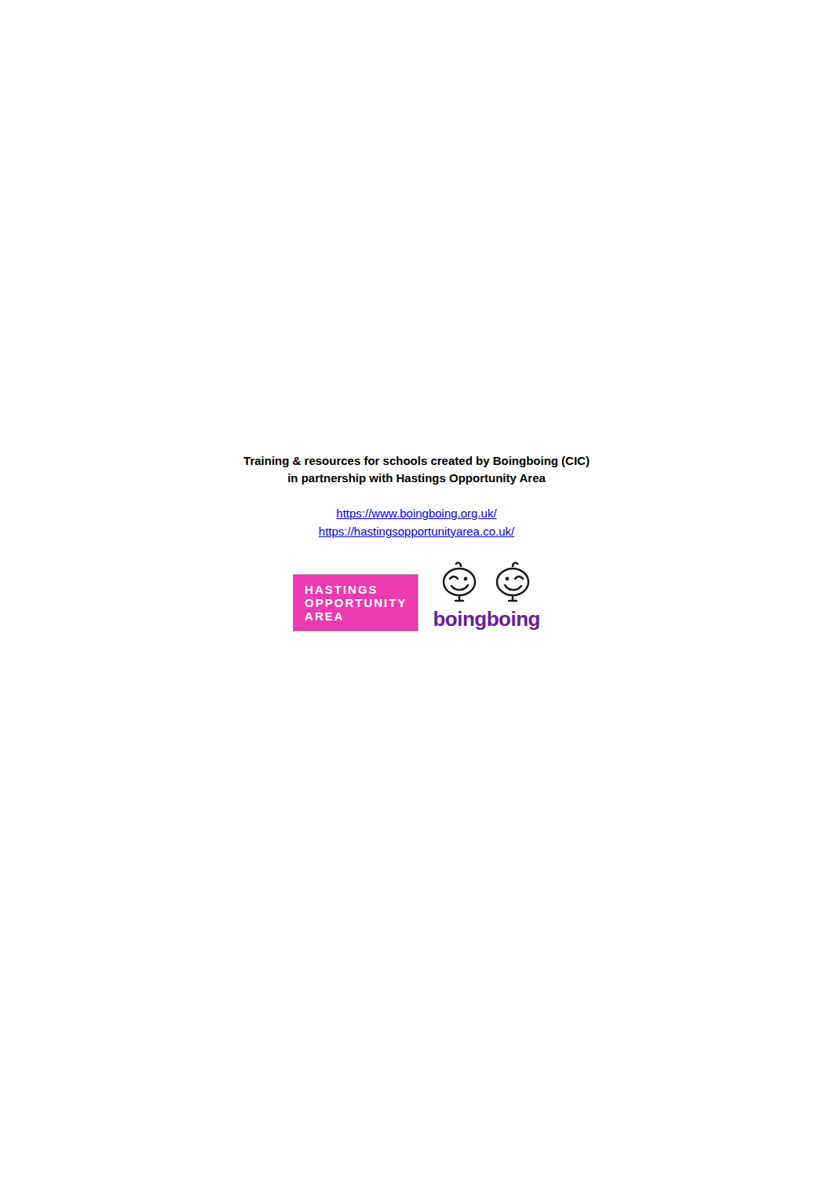Training & resources for schools created by Boingboing (CIC)
in partnership with Hastings Opportunity Area
https://www.boingboing.org.uk/
https://hastingsopportunityarea.co.uk/
HASTINGS OPPORTUNITY AREA
boingboing